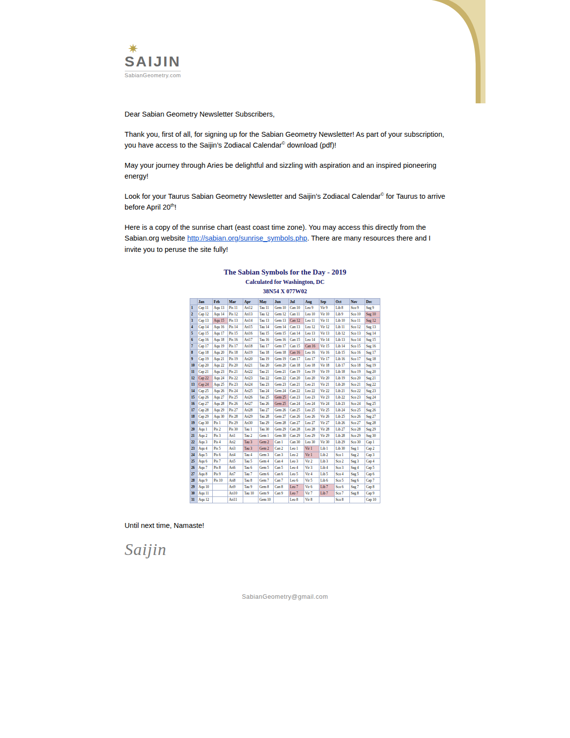✷
SAIJIN
SabianGeometry.com
Dear Sabian Geometry Newsletter Subscribers,
Thank you, first of all, for signing up for the Sabian Geometry Newsletter! As part of your subscription, you have access to the Saijin’s Zodiacal Calendar© download (pdf)!
May your journey through Aries be delightful and sizzling with aspiration and an inspired pioneering energy!
Look for your Taurus Sabian Geometry Newsletter and Saijin’s Zodiacal Calendar© for Taurus to arrive before April 20th!
Here is a copy of the sunrise chart (east coast time zone). You may access this directly from the Sabian.org website http://sabian.org/sunrise_symbols.php. There are many resources there and I invite you to peruse the site fully!
The Sabian Symbols for the Day - 2019
Calculated for Washington, DC
38N54 X 077W02
| | Jan | Feb | Mar | Apr | May | Jun | Jul | Aug | Sep | Oct | Nov | Dec |
| --- | --- | --- | --- | --- | --- | --- | --- | --- | --- | --- | --- | --- |
| 1 | Cap 11 | Aqu 13 | Pis 11 | Ari12 | Tau 11 | Gem 10 | Can 10 | Leo 9 | Vir 9 | Lib 8 | Sco 9 | Sag 9 |
| 2 | Cap 12 | Aqu 14 | Pis 12 | Ari13 | Tau 12 | Gem 12 | Can 11 | Leo 10 | Vir 10 | Lib 9 | Sco 10 | Sag 10 |
| 3 | Cap 13 | Aqu 15 | Pis 13 | Ari14 | Tau 13 | Gem 13 | Can 12 | Leo 11 | Vir 11 | Lib 10 | Sco 11 | Sag 12 |
| 4 | Cap 14 | Aqu 16 | Pis 14 | Ari15 | Tau 14 | Gem 14 | Can 13 | Leo 12 | Vir 12 | Lib 11 | Sco 12 | Sag 13 |
| 5 | Cap 15 | Aqu 17 | Pis 15 | Ari16 | Tau 15 | Gem 15 | Can 14 | Leo 13 | Vir 13 | Lib 12 | Sco 13 | Sag 14 |
| 6 | Cap 16 | Aqu 18 | Pis 16 | Ari17 | Tau 16 | Gem 16 | Can 15 | Leo 14 | Vir 14 | Lib 13 | Sco 14 | Sag 15 |
| 7 | Cap 17 | Aqu 19 | Pis 17 | Ari18 | Tau 17 | Gem 17 | Can 15 | Can 16 | Vir 15 | Lib 14 | Sco 15 | Sag 16 |
| 8 | Cap 18 | Aqu 20 | Pis 18 | Ari19 | Tau 18 | Gem 18 | Can 16 | Leo 16 | Vir 16 | Lib 15 | Sco 16 | Sag 17 |
| 9 | Cap 19 | Aqu 21 | Pis 19 | Ari20 | Tau 19 | Gem 19 | Can 17 | Leo 17 | Vir 17 | Lib 16 | Sco 17 | Sag 18 |
| 10 | Cap 20 | Aqu 22 | Pis 20 | Ari21 | Tau 20 | Gem 20 | Can 18 | Leo 18 | Vir 18 | Lib 17 | Sco 18 | Sag 19 |
| 11 | Cap 21 | Aqu 23 | Pis 21 | Ari22 | Tau 21 | Gem 21 | Can 19 | Leo 19 | Vir 19 | Lib 18 | Sco 19 | Sag 20 |
| 12 | Cap 22 | Aqu 24 | Pis 22 | Ari23 | Tau 22 | Gem 22 | Can 20 | Leo 20 | Vir 20 | Lib 19 | Sco 20 | Sag 21 |
| 13 | Cap 24 | Aqu 25 | Pis 23 | Ari24 | Tau 23 | Gem 23 | Can 21 | Leo 21 | Vir 21 | Lib 20 | Sco 21 | Sag 22 |
| 14 | Cap 25 | Aqu 26 | Pis 24 | Ari25 | Tau 24 | Gem 24 | Can 22 | Leo 22 | Vir 22 | Lib 21 | Sco 22 | Sag 23 |
| 15 | Cap 26 | Aqu 27 | Pis 25 | Ari26 | Tau 25 | Gem 25 | Can 23 | Leo 23 | Vir 23 | Lib 22 | Sco 23 | Sag 24 |
| 16 | Cap 27 | Aqu 28 | Pis 26 | Ari27 | Tau 26 | Gem 25 | Can 24 | Leo 24 | Vir 24 | Lib 23 | Sco 24 | Sag 25 |
| 17 | Cap 28 | Aqu 29 | Pis 27 | Ari28 | Tau 27 | Gem 26 | Can 25 | Leo 25 | Vir 25 | Lib 24 | Sco 25 | Sag 26 |
| 18 | Cap 29 | Aqu 30 | Pis 28 | Ari29 | Tau 28 | Gem 27 | Can 26 | Leo 26 | Vir 26 | Lib 25 | Sco 26 | Sag 27 |
| 19 | Cap 30 | Pis 1 | Pis 29 | Ari30 | Tau 29 | Gem 28 | Can 27 | Leo 27 | Vir 27 | Lib 26 | Sco 27 | Sag 28 |
| 20 | Aqu 1 | Pis 2 | Pis 30 | Tau 1 | Tau 30 | Gem 29 | Can 28 | Leo 28 | Vir 28 | Lib 27 | Sco 28 | Sag 29 |
| 21 | Aqu 2 | Pis 3 | Ari1 | Tau 2 | Gem 1 | Gem 30 | Can 29 | Leo 29 | Vir 29 | Lib 28 | Sco 29 | Sag 30 |
| 22 | Aqu 3 | Pis 4 | Ari2 | Tau 3 | Gem 2 | Can 1 | Can 30 | Leo 30 | Vir 30 | Lib 29 | Sco 30 | Cap 1 |
| 23 | Aqu 4 | Pis 5 | Ari3 | Tau 3 | Gem 2 | Can 2 | Leo 1 | Vir 1 | Lib 1 | Lib 30 | Sag 1 | Cap 2 |
| 24 | Aqu 5 | Pis 6 | Ari4 | Tau 4 | Gem 3 | Can 3 | Leo 2 | Vir 1 | Lib 2 | Sco 1 | Sag 2 | Cap 3 |
| 25 | Aqu 6 | Pis 7 | Ari5 | Tau 5 | Gem 4 | Can 4 | Leo 3 | Vir 2 | Lib 3 | Sco 2 | Sag 3 | Cap 4 |
| 26 | Aqu 7 | Pis 8 | Ari6 | Tau 6 | Gem 5 | Can 5 | Leo 4 | Vir 3 | Lib 4 | Sco 3 | Sag 4 | Cap 5 |
| 27 | Aqu 8 | Pis 9 | Ari7 | Tau 7 | Gem 6 | Can 6 | Leo 5 | Vir 4 | Lib 5 | Sco 4 | Sag 5 | Cap 6 |
| 28 | Aqu 9 | Pis 10 | Ari8 | Tau 8 | Gem 7 | Can 7 | Leo 6 | Vir 5 | Lib 6 | Sco 5 | Sag 6 | Cap 7 |
| 29 | Aqu 10 | | Ari9 | Tau 9 | Gem 8 | Can 8 | Leo 7 | Vir 6 | Lib 7 | Sco 6 | Sag 7 | Cap 8 |
| 30 | Aqu 11 | | Ari10 | Tau 10 | Gem 9 | Can 9 | Leo 7 | Vir 7 | Lib 7 | Sco 7 | Sag 8 | Cap 9 |
| 31 | Aqu 12 | | Ari11 | | Gem 10 | | Leo 8 | Vir 8 | | Sco 8 | | Cap 10 |
Until next time, Namaste!
Saijin
SabianGeometry@gmail.com